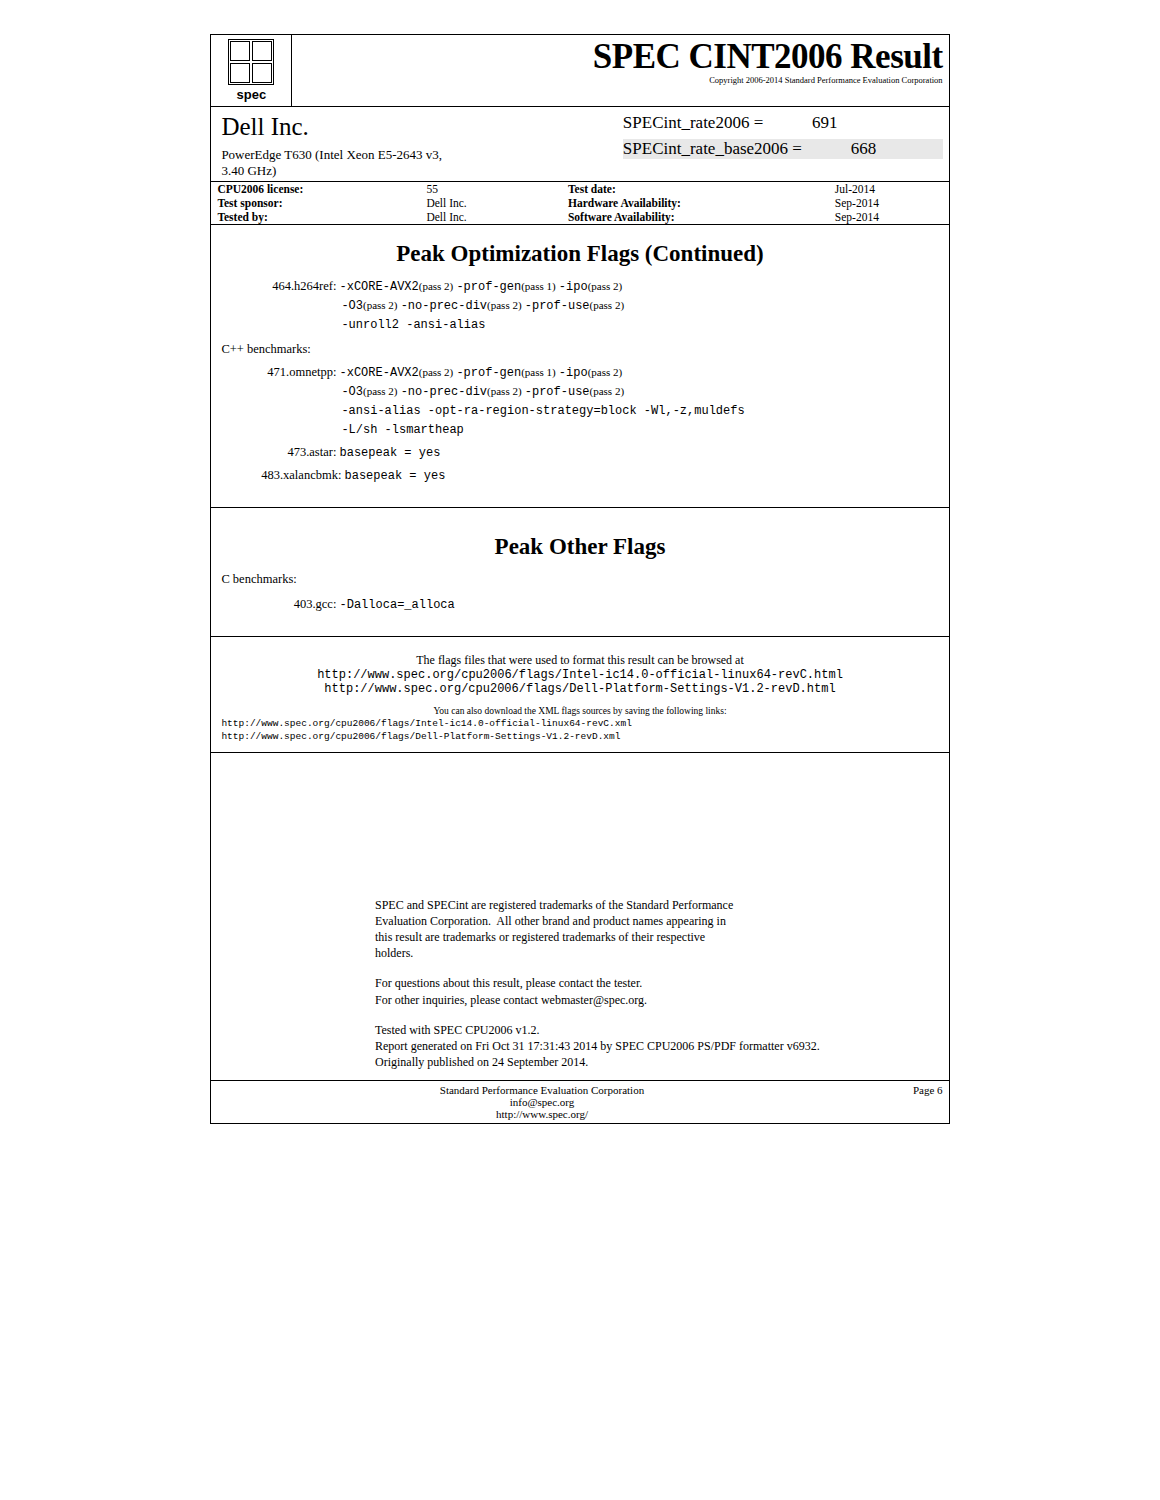spec
SPEC CINT2006 Result
Copyright 2006-2014 Standard Performance Evaluation Corporation
Dell Inc.
PowerEdge T630 (Intel Xeon E5-2643 v3,
3.40 GHz)
SPECint_rate2006 = 691
SPECint_rate_base2006 = 668
| CPU2006 license: | 55 | | Test date: | Jul-2014 |
| Test sponsor: | Dell Inc. | | Hardware Availability: | Sep-2014 |
| Tested by: | Dell Inc. | | Software Availability: | Sep-2014 |
Peak Optimization Flags (Continued)
464.h264ref: -xCORE-AVX2(pass 2) -prof-gen(pass 1) -ipo(pass 2)
-O3(pass 2) -no-prec-div(pass 2) -prof-use(pass 2)
-unroll2 -ansi-alias
C++ benchmarks:
471.omnetpp: -xCORE-AVX2(pass 2) -prof-gen(pass 1) -ipo(pass 2)
-O3(pass 2) -no-prec-div(pass 2) -prof-use(pass 2)
-ansi-alias -opt-ra-region-strategy=block -Wl,-z,muldefs
-L/sh -lsmartheap
473.astar: basepeak = yes
483.xalancbmk: basepeak = yes
Peak Other Flags
C benchmarks:
403.gcc: -Dalloca=_alloca
The flags files that were used to format this result can be browsed at
http://www.spec.org/cpu2006/flags/Intel-ic14.0-official-linux64-revC.html
http://www.spec.org/cpu2006/flags/Dell-Platform-Settings-V1.2-revD.html
You can also download the XML flags sources by saving the following links:
http://www.spec.org/cpu2006/flags/Intel-ic14.0-official-linux64-revC.xml
http://www.spec.org/cpu2006/flags/Dell-Platform-Settings-V1.2-revD.xml
SPEC and SPECint are registered trademarks of the Standard Performance
Evaluation Corporation. All other brand and product names appearing in
this result are trademarks or registered trademarks of their respective
holders.
For questions about this result, please contact the tester.
For other inquiries, please contact webmaster@spec.org.
Tested with SPEC CPU2006 v1.2.
Report generated on Fri Oct 31 17:31:43 2014 by SPEC CPU2006 PS/PDF formatter v6932.
Originally published on 24 September 2014.
Standard Performance Evaluation Corporation
info@spec.org
http://www.spec.org/
Page 6